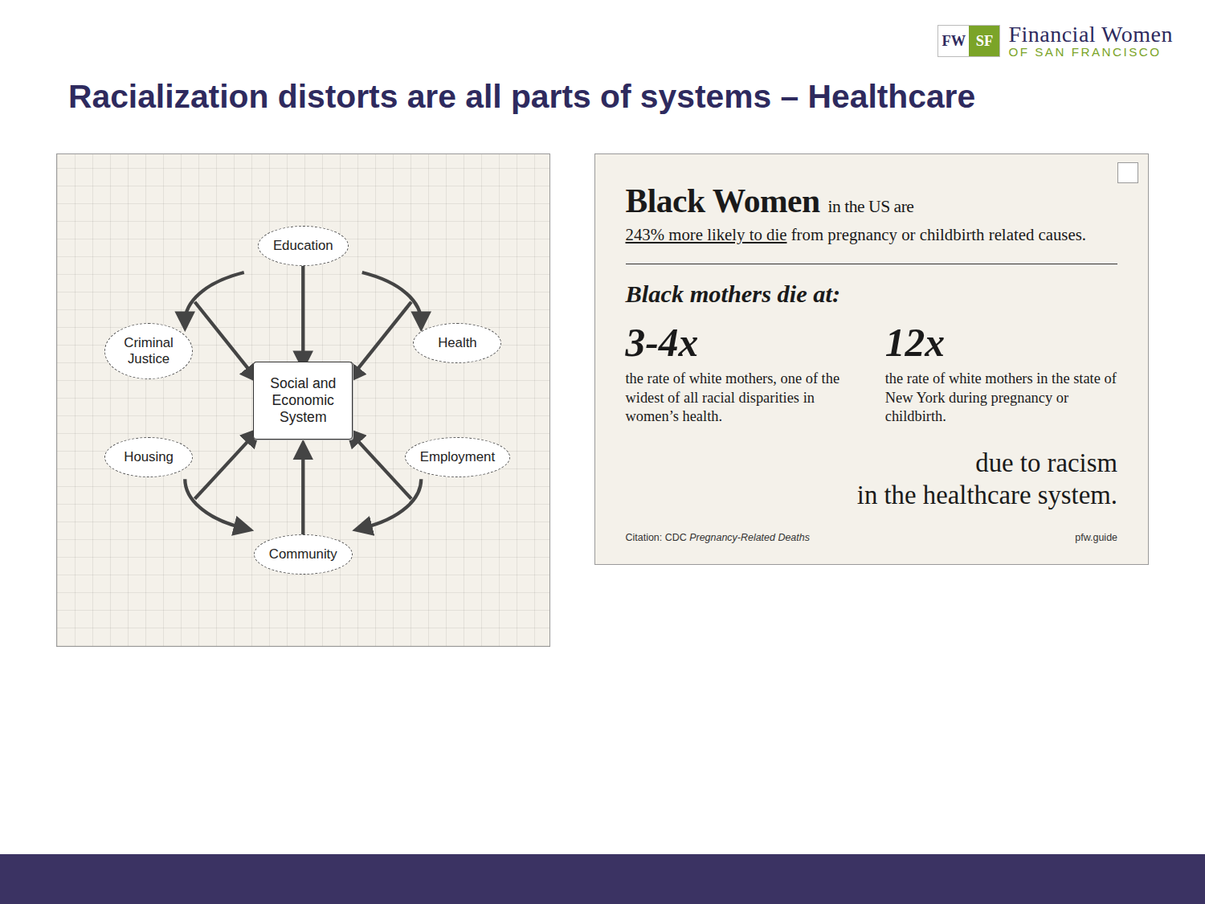FW SF
Financial Women
of San Francisco
Racialization distorts are all parts of systems – Healthcare
Education
Health
Employment
Criminal
Justice
Housing
Social and
Economic
System
Community
Black Women in the US are
243% more likely to die from pregnancy or childbirth related causes.
Black mothers die at:
3-4x
the rate of white mothers, one of the widest of all racial disparities in women’s health.
12x
the rate of white mothers in the state of New York during pregnancy or childbirth.
due to racism
in the healthcare system.
Citation: CDC Pregnancy-Related Deaths pfw.guide